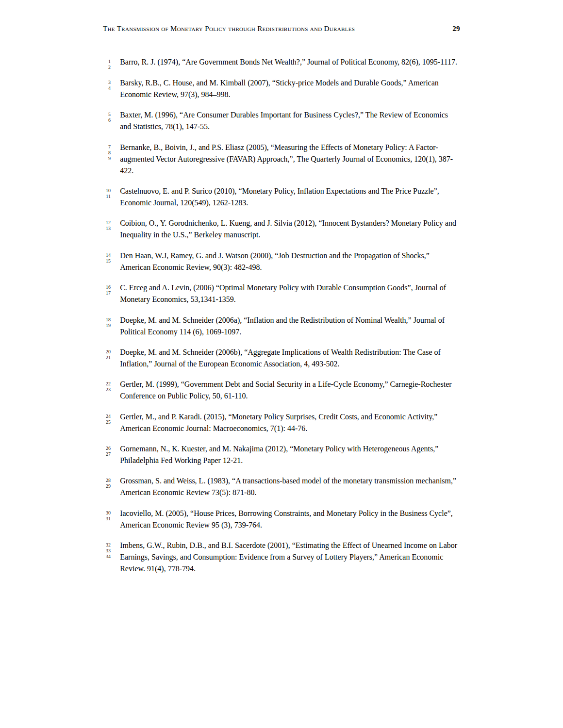The Transmission of Monetary Policy through Redistributions and Durables 29
1 2 Barro, R. J. (1974), “Are Government Bonds Net Wealth?,” Journal of Political Economy, 82(6), 1095-1117.
3 4 Barsky, R.B., C. House, and M. Kimball (2007), “Sticky-price Models and Durable Goods,” American Economic Review, 97(3), 984–998.
5 6 Baxter, M. (1996), “Are Consumer Durables Important for Business Cycles?,” The Review of Economics and Statistics, 78(1), 147-55.
7 8 9 Bernanke, B., Boivin, J., and P.S. Eliasz (2005), “Measuring the Effects of Monetary Policy: A Factor-augmented Vector Autoregressive (FAVAR) Approach,”, The Quarterly Journal of Economics, 120(1), 387-422.
10 11 Castelnuovo, E. and P. Surico (2010), “Monetary Policy, Inflation Expectations and The Price Puzzle”, Economic Journal, 120(549), 1262-1283.
12 13 Coibion, O., Y. Gorodnichenko, L. Kueng, and J. Silvia (2012), “Innocent Bystanders? Monetary Policy and Inequality in the U.S.,” Berkeley manuscript.
14 15 Den Haan, W.J, Ramey, G. and J. Watson (2000), “Job Destruction and the Propagation of Shocks,” American Economic Review, 90(3): 482-498.
16 17 C. Erceg and A. Levin, (2006) “Optimal Monetary Policy with Durable Consumption Goods”, Journal of Monetary Economics, 53,1341-1359.
18 19 Doepke, M. and M. Schneider (2006a), “Inflation and the Redistribution of Nominal Wealth,” Journal of Political Economy 114 (6), 1069-1097.
20 21 Doepke, M. and M. Schneider (2006b), “Aggregate Implications of Wealth Redistribution: The Case of Inflation,” Journal of the European Economic Association, 4, 493-502.
22 23 Gertler, M. (1999), “Government Debt and Social Security in a Life-Cycle Economy,” Carnegie-Rochester Conference on Public Policy, 50, 61-110.
24 25 Gertler, M., and P. Karadi. (2015), “Monetary Policy Surprises, Credit Costs, and Economic Activity,” American Economic Journal: Macroeconomics, 7(1): 44-76.
26 27 Gornemann, N., K. Kuester, and M. Nakajima (2012), “Monetary Policy with Heterogeneous Agents,” Philadelphia Fed Working Paper 12-21.
28 29 Grossman, S. and Weiss, L. (1983), “A transactions-based model of the monetary transmission mechanism,” American Economic Review 73(5): 871-80.
30 31 Iacoviello, M. (2005), “House Prices, Borrowing Constraints, and Monetary Policy in the Business Cycle”, American Economic Review 95 (3), 739-764.
32 33 34 Imbens, G.W., Rubin, D.B., and B.I. Sacerdote (2001), “Estimating the Effect of Unearned Income on Labor Earnings, Savings, and Consumption: Evidence from a Survey of Lottery Players,” American Economic Review. 91(4), 778-794.